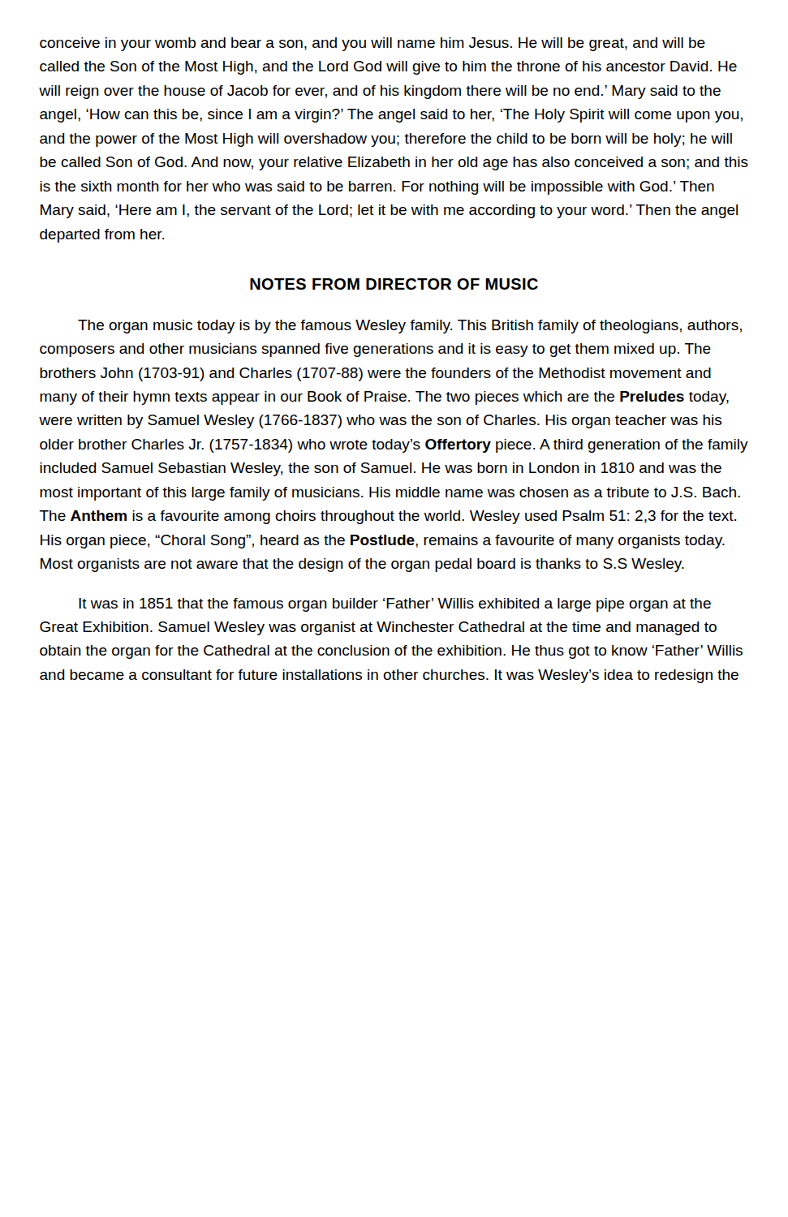conceive in your womb and bear a son, and you will name him Jesus. He will be great, and will be called the Son of the Most High, and the Lord God will give to him the throne of his ancestor David. He will reign over the house of Jacob for ever, and of his kingdom there will be no end.’ Mary said to the angel, ‘How can this be, since I am a virgin?’ The angel said to her, ‘The Holy Spirit will come upon you, and the power of the Most High will overshadow you; therefore the child to be born will be holy; he will be called Son of God. And now, your relative Elizabeth in her old age has also conceived a son; and this is the sixth month for her who was said to be barren. For nothing will be impossible with God.’ Then Mary said, ‘Here am I, the servant of the Lord; let it be with me according to your word.’ Then the angel departed from her.
NOTES FROM DIRECTOR OF MUSIC
The organ music today is by the famous Wesley family. This British family of theologians, authors, composers and other musicians spanned five generations and it is easy to get them mixed up. The brothers John (1703-91) and Charles (1707-88) were the founders of the Methodist movement and many of their hymn texts appear in our Book of Praise. The two pieces which are the Preludes today, were written by Samuel Wesley (1766-1837) who was the son of Charles. His organ teacher was his older brother Charles Jr. (1757-1834) who wrote today’s Offertory piece. A third generation of the family included Samuel Sebastian Wesley, the son of Samuel. He was born in London in 1810 and was the most important of this large family of musicians. His middle name was chosen as a tribute to J.S. Bach. The Anthem is a favourite among choirs throughout the world. Wesley used Psalm 51: 2,3 for the text. His organ piece, “Choral Song”, heard as the Postlude, remains a favourite of many organists today. Most organists are not aware that the design of the organ pedal board is thanks to S.S Wesley.
It was in 1851 that the famous organ builder ‘Father’ Willis exhibited a large pipe organ at the Great Exhibition. Samuel Wesley was organist at Winchester Cathedral at the time and managed to obtain the organ for the Cathedral at the conclusion of the exhibition. He thus got to know ‘Father’ Willis and became a consultant for future installations in other churches. It was Wesley’s idea to redesign the